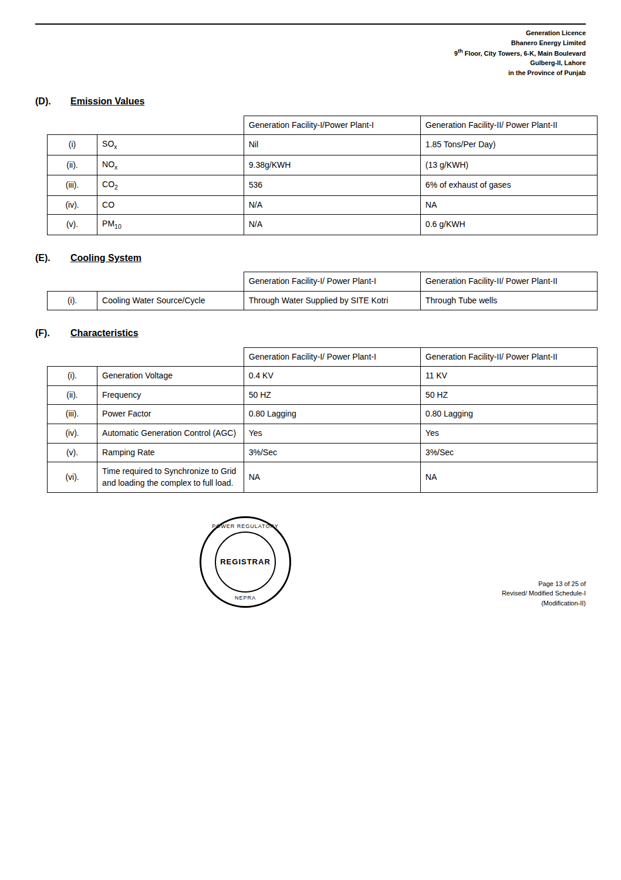Generation Licence
Bhanero Energy Limited
9th Floor, City Towers, 6-K, Main Boulevard
Gulberg-II, Lahore
in the Province of Punjab
(D). Emission Values
| | | Generation Facility-I/Power Plant-I | Generation Facility-II/ Power Plant-II |
| (i) | SO x | Nil | 1.85 Tons/Per Day) |
| (ii). | NO x | 9.38g/KWH | (13 g/KWH) |
| (iii). | CO 2 | 536 | 6% of exhaust of gases |
| (iv). | CO | N/A | NA |
| (v). | PM 10 | N/A | 0.6 g/KWH |
(E). Cooling System
| | | Generation Facility-I/ Power Plant-I | Generation Facility-II/ Power Plant-II |
| (i). | Cooling Water Source/Cycle | Through Water Supplied by SITE Kotri | Through Tube wells |
(F). Characteristics
| | | Generation Facility-I/ Power Plant-I | Generation Facility-II/ Power Plant-II |
| (i). | Generation Voltage | 0.4 KV | 11 KV |
| (ii). | Frequency | 50 HZ | 50 HZ |
| (iii). | Power Factor | 0.80 Lagging | 0.80 Lagging |
| (iv). | Automatic Generation Control (AGC) | Yes | Yes |
| (v). | Ramping Rate | 3%/Sec | 3%/Sec |
| (vi). | Time required to Synchronize to Grid and loading the complex to full load. | NA | NA |
POWER REGULATORY
REGISTRAR
NEPRA
Page 13 of 25 of
Revised/ Modified Schedule-I
(Modification-II)